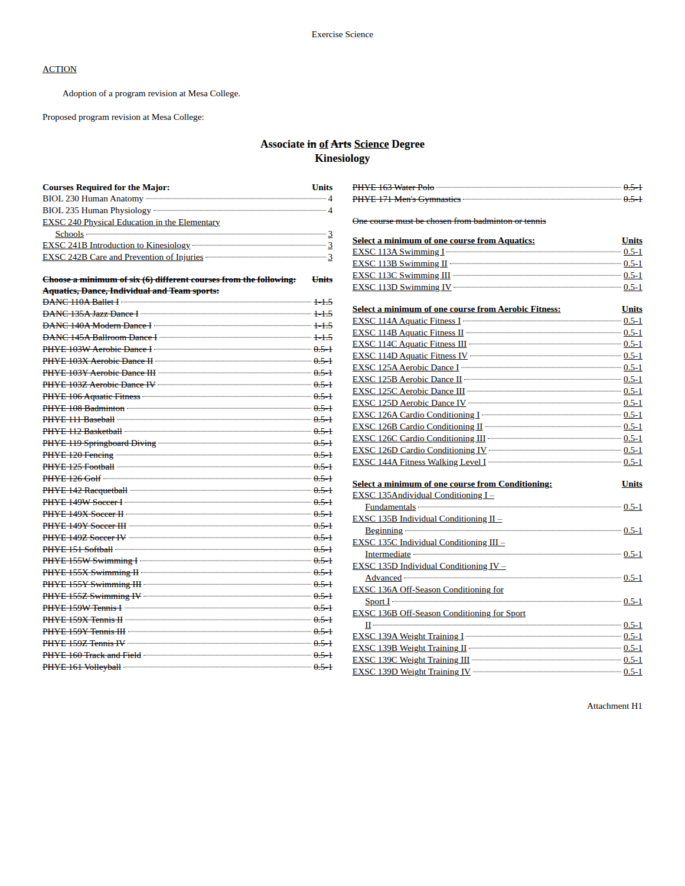Exercise Science
ACTION
Adoption of a program revision at Mesa College.
Proposed program revision at Mesa College:
Associate in of Arts Science Degree
Kinesiology
Courses Required for the Major: Units
BIOL 230 Human Anatomy 4
BIOL 235 Human Physiology 4
EXSC 240 Physical Education in the Elementary
Schools 3
EXSC 241B Introduction to Kinesiology 3
EXSC 242B Care and Prevention of Injuries 3
Choose a minimum of six (6) different courses from the following: Aquatics, Dance, Individual and Team sports: Units
DANC 110A Ballet I 1-1.5
DANC 135A Jazz Dance I 1-1.5
DANC 140A Modern Dance I 1-1.5
DANC 145A Ballroom Dance I 1-1.5
PHYE 103W Aerobic Dance I 0.5-1
PHYE 103X Aerobic Dance II 0.5-1
PHYE 103Y Aerobic Dance III 0.5-1
PHYE 103Z Aerobic Dance IV 0.5-1
PHYE 106 Aquatic Fitness 0.5-1
PHYE 108 Badminton 0.5-1
PHYE 111 Baseball 0.5-1
PHYE 112 Basketball 0.5-1
PHYE 119 Springboard Diving 0.5-1
PHYE 120 Fencing 0.5-1
PHYE 125 Football 0.5-1
PHYE 126 Golf 0.5-1
PHYE 142 Racquetball 0.5-1
PHYE 149W Soccer I 0.5-1
PHYE 149X Soccer II 0.5-1
PHYE 149Y Soccer III 0.5-1
PHYE 149Z Soccer IV 0.5-1
PHYE 151 Softball 0.5-1
PHYE 155W Swimming I 0.5-1
PHYE 155X Swimming II 0.5-1
PHYE 155Y Swimming III 0.5-1
PHYE 155Z Swimming IV 0.5-1
PHYE 159W Tennis I 0.5-1
PHYE 159X Tennis II 0.5-1
PHYE 159Y Tennis III 0.5-1
PHYE 159Z Tennis IV 0.5-1
PHYE 160 Track and Field 0.5-1
PHYE 161 Volleyball 0.5-1
PHYE 163 Water Polo 0.5-1
PHYE 171 Men's Gymnastics 0.5-1
One course must be chosen from badminton or tennis
Select a minimum of one course from Aquatics: Units
EXSC 113A Swimming I 0.5-1
EXSC 113B Swimming II 0.5-1
EXSC 113C Swimming III 0.5-1
EXSC 113D Swimming IV 0.5-1
Select a minimum of one course from Aerobic Fitness: Units
EXSC 114A Aquatic Fitness I 0.5-1
EXSC 114B Aquatic Fitness II 0.5-1
EXSC 114C Aquatic Fitness III 0.5-1
EXSC 114D Aquatic Fitness IV 0.5-1
EXSC 125A Aerobic Dance I 0.5-1
EXSC 125B Aerobic Dance II 0.5-1
EXSC 125C Aerobic Dance III 0.5-1
EXSC 125D Aerobic Dance IV 0.5-1
EXSC 126A Cardio Conditioning I 0.5-1
EXSC 126B Cardio Conditioning II 0.5-1
EXSC 126C Cardio Conditioning III 0.5-1
EXSC 126D Cardio Conditioning IV 0.5-1
EXSC 144A Fitness Walking Level I 0.5-1
Select a minimum of one course from Conditioning: Units
EXSC 135Andividual Conditioning I –
Fundamentals 0.5-1
EXSC 135B Individual Conditioning II –
Beginning 0.5-1
EXSC 135C Individual Conditioning III –
Intermediate 0.5-1
EXSC 135D Individual Conditioning IV –
Advanced 0.5-1
EXSC 136A Off-Season Conditioning for
Sport I 0.5-1
EXSC 136B Off-Season Conditioning for Sport
II 0.5-1
EXSC 139A Weight Training I 0.5-1
EXSC 139B Weight Training II 0.5-1
EXSC 139C Weight Training III 0.5-1
EXSC 139D Weight Training IV 0.5-1
Attachment H1